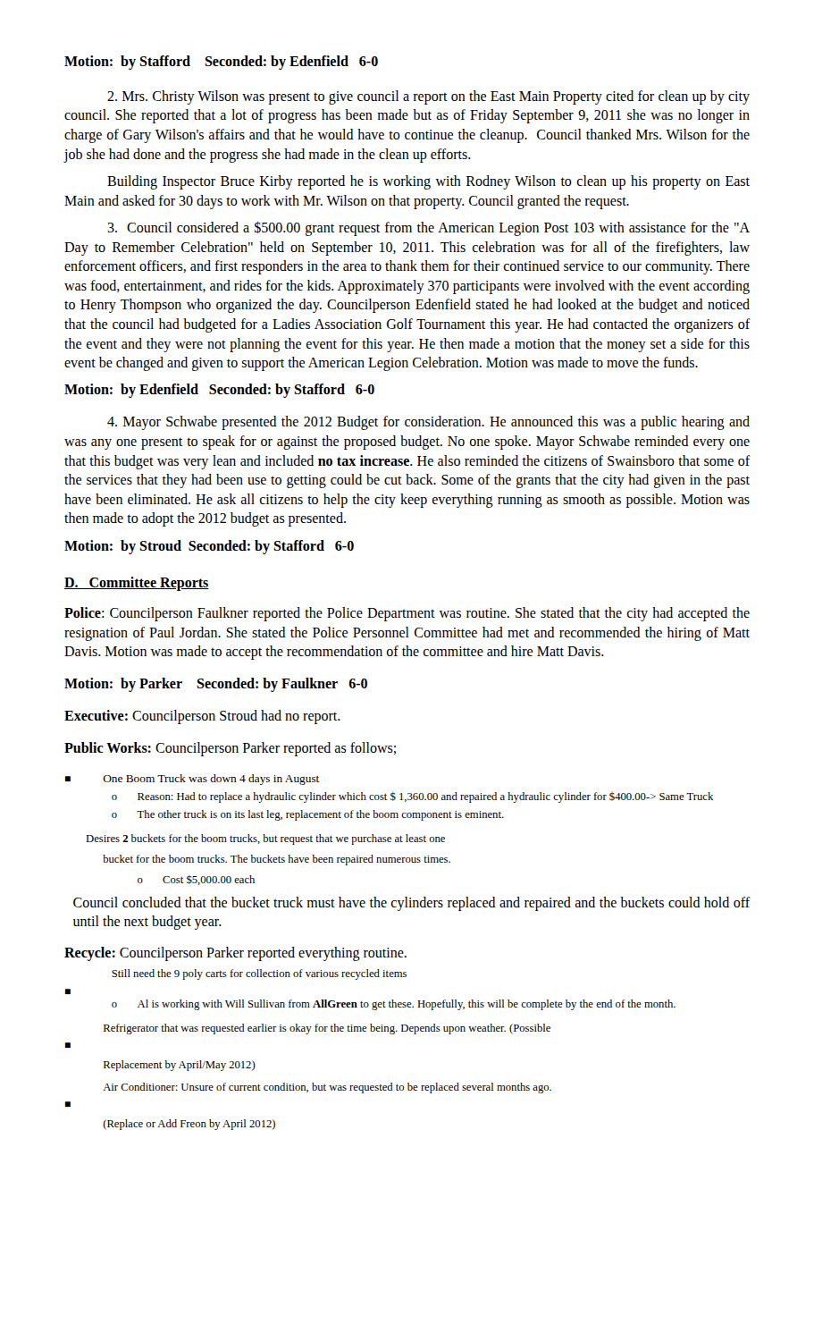Motion: by Stafford Seconded: by Edenfield 6-0
2. Mrs. Christy Wilson was present to give council a report on the East Main Property cited for clean up by city council. She reported that a lot of progress has been made but as of Friday September 9, 2011 she was no longer in charge of Gary Wilson's affairs and that he would have to continue the cleanup. Council thanked Mrs. Wilson for the job she had done and the progress she had made in the clean up efforts.
Building Inspector Bruce Kirby reported he is working with Rodney Wilson to clean up his property on East Main and asked for 30 days to work with Mr. Wilson on that property. Council granted the request.
3. Council considered a $500.00 grant request from the American Legion Post 103 with assistance for the "A Day to Remember Celebration" held on September 10, 2011. This celebration was for all of the firefighters, law enforcement officers, and first responders in the area to thank them for their continued service to our community. There was food, entertainment, and rides for the kids. Approximately 370 participants were involved with the event according to Henry Thompson who organized the day. Councilperson Edenfield stated he had looked at the budget and noticed that the council had budgeted for a Ladies Association Golf Tournament this year. He had contacted the organizers of the event and they were not planning the event for this year. He then made a motion that the money set a side for this event be changed and given to support the American Legion Celebration. Motion was made to move the funds.
Motion: by Edenfield Seconded: by Stafford 6-0
4. Mayor Schwabe presented the 2012 Budget for consideration. He announced this was a public hearing and was any one present to speak for or against the proposed budget. No one spoke. Mayor Schwabe reminded every one that this budget was very lean and included no tax increase. He also reminded the citizens of Swainsboro that some of the services that they had been use to getting could be cut back. Some of the grants that the city had given in the past have been eliminated. He ask all citizens to help the city keep everything running as smooth as possible. Motion was then made to adopt the 2012 budget as presented.
Motion: by Stroud Seconded: by Stafford 6-0
D. Committee Reports
Police: Councilperson Faulkner reported the Police Department was routine. She stated that the city had accepted the resignation of Paul Jordan. She stated the Police Personnel Committee had met and recommended the hiring of Matt Davis. Motion was made to accept the recommendation of the committee and hire Matt Davis.
Motion: by Parker Seconded: by Faulkner 6-0
Executive: Councilperson Stroud had no report.
Public Works: Councilperson Parker reported as follows;
■
One Boom Truck was down 4 days in August
o
Reason: Had to replace a hydraulic cylinder which cost $ 1,360.00 and repaired a hydraulic cylinder for $400.00-> Same Truck
o
The other truck is on its last leg, replacement of the boom component is eminent.
Desires 2 buckets for the boom trucks, but request that we purchase at least one
bucket for the boom trucks. The buckets have been repaired numerous times.
o Cost $5,000.00 each
Council concluded that the bucket truck must have the cylinders replaced and repaired and the buckets could hold off until the next budget year.
Recycle: Councilperson Parker reported everything routine.
Still need the 9 poly carts for collection of various recycled items
■
o
Al is working with Will Sullivan from AllGreen to get these. Hopefully, this will be complete by the end of the month.
Refrigerator that was requested earlier is okay for the time being. Depends upon weather. (Possible
■
Replacement by April/May 2012)
Air Conditioner: Unsure of current condition, but was requested to be replaced several months ago.
■
(Replace or Add Freon by April 2012)